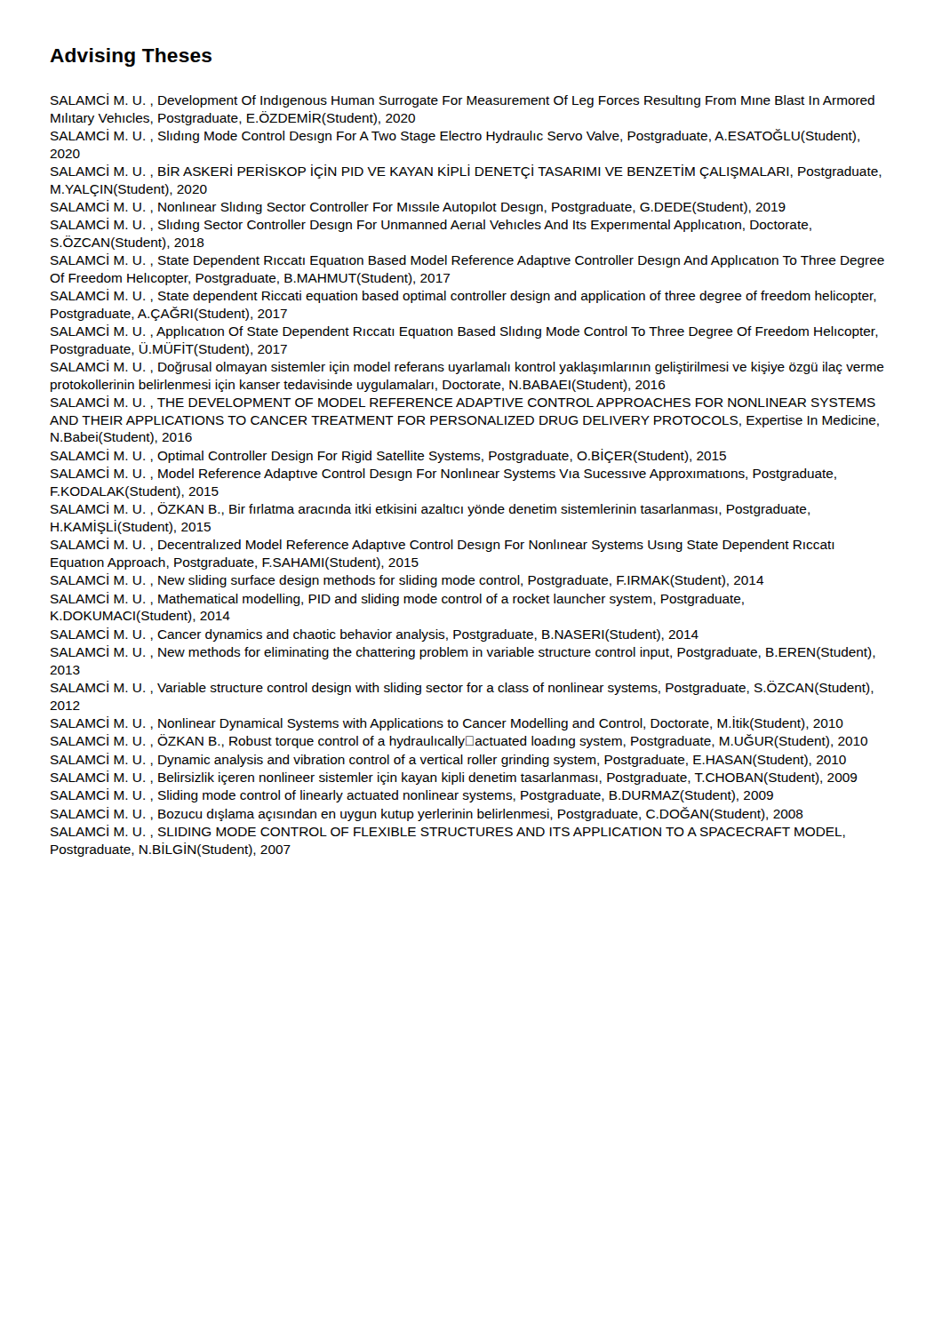Advising Theses
SALAMCİ M. U. , Development Of Indıgenous Human Surrogate For Measurement Of Leg Forces Resultıng From Mıne Blast In Armored Mılıtary Vehıcles, Postgraduate, E.ÖZDEMİR(Student), 2020
SALAMCİ M. U. , Slıdıng Mode Control Desıgn For A Two Stage Electro Hydraulıc Servo Valve, Postgraduate, A.ESATOĞLU(Student), 2020
SALAMCİ M. U. , BİR ASKERİ PERİSKOP İÇİN PID VE KAYAN KİPLİ DENETÇİ TASARIMI VE BENZETİM ÇALIŞMALARI, Postgraduate, M.YALÇIN(Student), 2020
SALAMCİ M. U. , Nonlınear Slıdıng Sector Controller For Mıssıle Autopılot Desıgn, Postgraduate, G.DEDE(Student), 2019
SALAMCİ M. U. , Slıdıng Sector Controller Desıgn For Unmanned Aerıal Vehıcles And Its Experımental Applıcatıon, Doctorate, S.ÖZCAN(Student), 2018
SALAMCİ M. U. , State Dependent Rıccatı Equatıon Based Model Reference Adaptıve Controller Desıgn And Applıcatıon To Three Degree Of Freedom Helıcopter, Postgraduate, B.MAHMUT(Student), 2017
SALAMCİ M. U. , State dependent Riccati equation based optimal controller design and application of three degree of freedom helicopter, Postgraduate, A.ÇAĞRI(Student), 2017
SALAMCİ M. U. , Applıcatıon Of State Dependent Rıccatı Equatıon Based Slıdıng Mode Control To Three Degree Of Freedom Helıcopter, Postgraduate, Ü.MÜFİT(Student), 2017
SALAMCİ M. U. , Doğrusal olmayan sistemler için model referans uyarlamalı kontrol yaklaşımlarının geliştirilmesi ve kişiye özgü ilaç verme protokollerinin belirlenmesi için kanser tedavisinde uygulamaları, Doctorate, N.BABAEI(Student), 2016
SALAMCİ M. U. , THE DEVELOPMENT OF MODEL REFERENCE ADAPTIVE CONTROL APPROACHES FOR NONLINEAR SYSTEMS AND THEIR APPLICATIONS TO CANCER TREATMENT FOR PERSONALIZED DRUG DELIVERY PROTOCOLS, Expertise In Medicine, N.Babei(Student), 2016
SALAMCİ M. U. , Optimal Controller Design For Rigid Satellite Systems, Postgraduate, O.BİÇER(Student), 2015
SALAMCİ M. U. , Model Reference Adaptıve Control Desıgn For Nonlınear Systems Vıa Sucessıve Approxımatıons, Postgraduate, F.KODALAK(Student), 2015
SALAMCİ M. U. , ÖZKAN B., Bir fırlatma aracında itki etkisini azaltıcı yönde denetim sistemlerinin tasarlanması, Postgraduate, H.KAMİŞLİ(Student), 2015
SALAMCİ M. U. , Decentralızed Model Reference Adaptıve Control Desıgn For Nonlınear Systems Usıng State Dependent Rıccatı Equatıon Approach, Postgraduate, F.SAHAMI(Student), 2015
SALAMCİ M. U. , New sliding surface design methods for sliding mode control, Postgraduate, F.IRMAK(Student), 2014
SALAMCİ M. U. , Mathematical modelling, PID and sliding mode control of a rocket launcher system, Postgraduate, K.DOKUMACI(Student), 2014
SALAMCİ M. U. , Cancer dynamics and chaotic behavior analysis, Postgraduate, B.NASERI(Student), 2014
SALAMCİ M. U. , New methods for eliminating the chattering problem in variable structure control input, Postgraduate, B.EREN(Student), 2013
SALAMCİ M. U. , Variable structure control design with sliding sector for a class of nonlinear systems, Postgraduate, S.ÖZCAN(Student), 2012
SALAMCİ M. U. , Nonlinear Dynamical Systems with Applications to Cancer Modelling and Control, Doctorate, M.İtik(Student), 2010
SALAMCİ M. U. , ÖZKAN B., Robust torque control of a hydraulıcallyactuated loadıng system, Postgraduate, M.UĞUR(Student), 2010
SALAMCİ M. U. , Dynamic analysis and vibration control of a vertical roller grinding system, Postgraduate, E.HASAN(Student), 2010
SALAMCİ M. U. , Belirsizlik içeren nonlineer sistemler için kayan kipli denetim tasarlanması, Postgraduate, T.CHOBAN(Student), 2009
SALAMCİ M. U. , Sliding mode control of linearly actuated nonlinear systems, Postgraduate, B.DURMAZ(Student), 2009
SALAMCİ M. U. , Bozucu dışlama açısından en uygun kutup yerlerinin belirlenmesi, Postgraduate, C.DOĞAN(Student), 2008
SALAMCİ M. U. , SLIDING MODE CONTROL OF FLEXIBLE STRUCTURES AND ITS APPLICATION TO A SPACECRAFT MODEL, Postgraduate, N.BİLGİN(Student), 2007